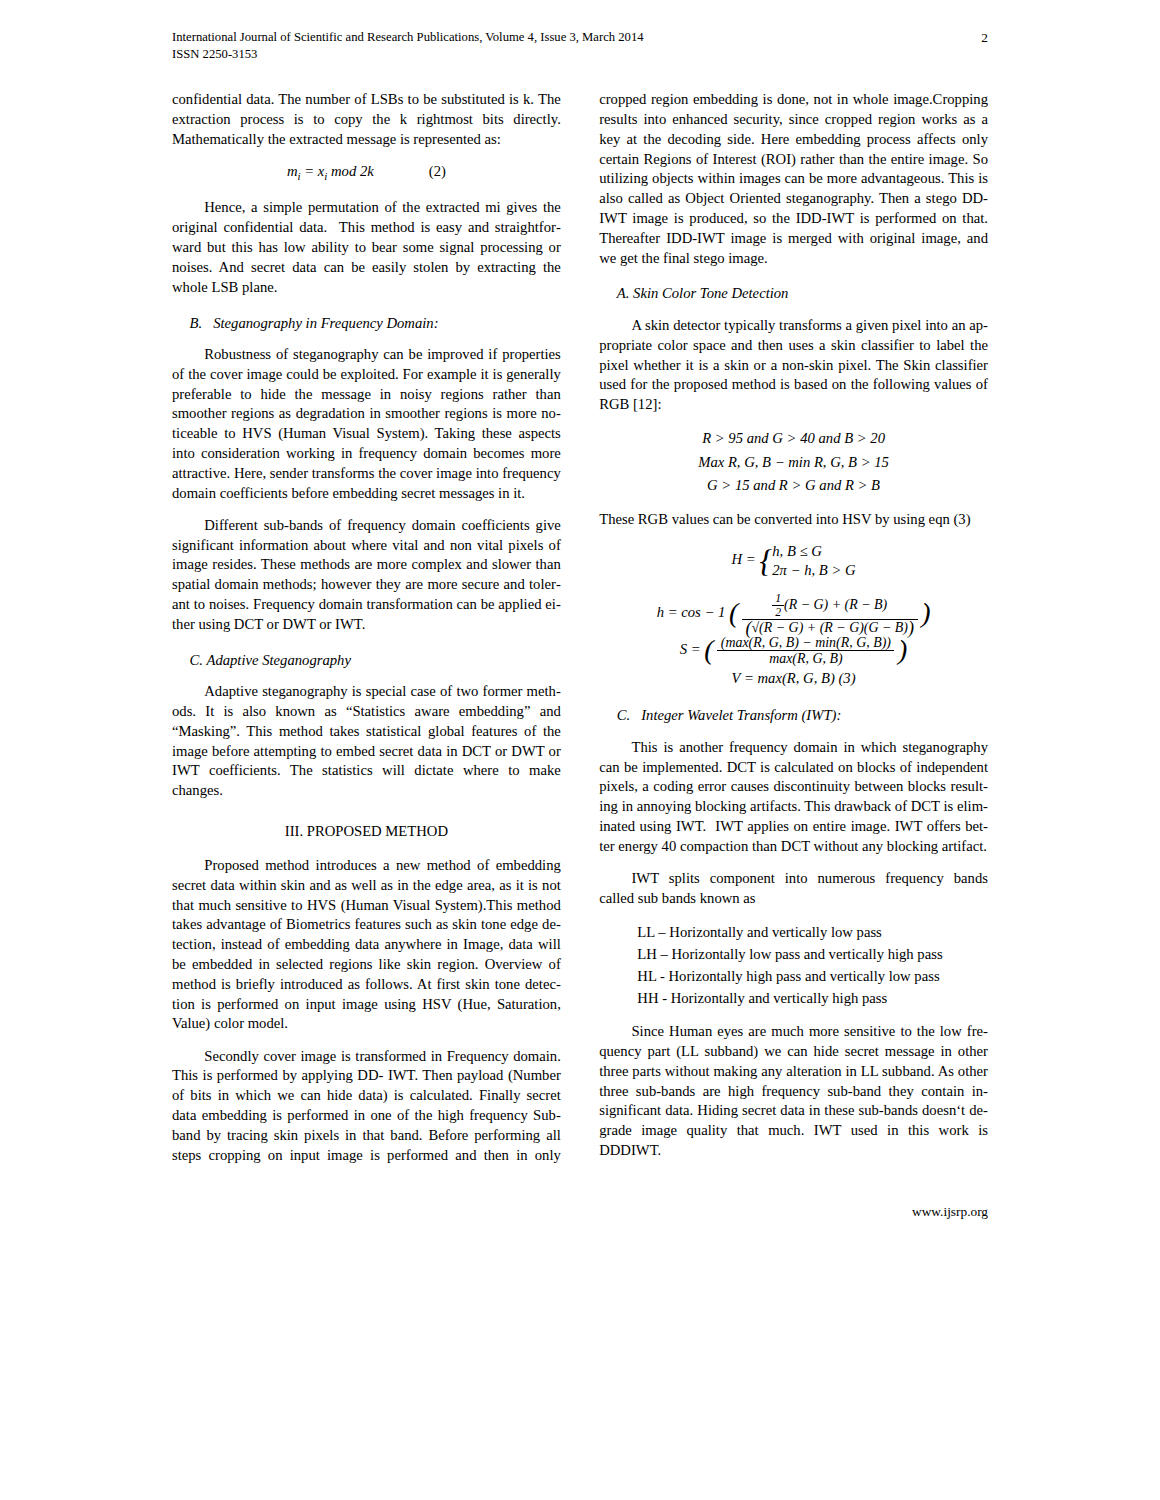International Journal of Scientific and Research Publications, Volume 4, Issue 3, March 2014
ISSN 2250-3153
2
confidential data. The number of LSBs to be substituted is k. The extraction process is to copy the k rightmost bits directly. Mathematically the extracted message is represented as:
mi = xi mod 2k (2)
Hence, a simple permutation of the extracted mi gives the original confidential data. This method is easy and straightforward but this has low ability to bear some signal processing or noises. And secret data can be easily stolen by extracting the whole LSB plane.
B. Steganography in Frequency Domain:
Robustness of steganography can be improved if properties of the cover image could be exploited. For example it is generally preferable to hide the message in noisy regions rather than smoother regions as degradation in smoother regions is more noticeable to HVS (Human Visual System). Taking these aspects into consideration working in frequency domain becomes more attractive. Here, sender transforms the cover image into frequency domain coefficients before embedding secret messages in it.
Different sub-bands of frequency domain coefficients give significant information about where vital and non vital pixels of image resides. These methods are more complex and slower than spatial domain methods; however they are more secure and tolerant to noises. Frequency domain transformation can be applied either using DCT or DWT or IWT.
C. Adaptive Steganography
Adaptive steganography is special case of two former methods. It is also known as “Statistics aware embedding” and “Masking”. This method takes statistical global features of the image before attempting to embed secret data in DCT or DWT or IWT coefficients. The statistics will dictate where to make changes.
III. Proposed Method
Proposed method introduces a new method of embedding secret data within skin and as well as in the edge area, as it is not that much sensitive to HVS (Human Visual System).This method takes advantage of Biometrics features such as skin tone edge detection, instead of embedding data anywhere in Image, data will be embedded in selected regions like skin region. Overview of method is briefly introduced as follows. At first skin tone detection is performed on input image using HSV (Hue, Saturation, Value) color model.
Secondly cover image is transformed in Frequency domain. This is performed by applying DD- IWT. Then payload (Number of bits in which we can hide data) is calculated. Finally secret data embedding is performed in one of the high frequency Sub-band by tracing skin pixels in that band. Before performing all steps cropping on input image is performed and then in only cropped region embedding is done, not in whole image.Cropping results into enhanced security, since cropped region works as a key at the decoding side. Here embedding process affects only certain Regions of Interest (ROI) rather than the entire image. So utilizing objects within images can be more advantageous. This is also called as Object Oriented steganography. Then a stego DD-IWT image is produced, so the IDD-IWT is performed on that. Thereafter IDD-IWT image is merged with original image, and we get the final stego image.
A. Skin Color Tone Detection
A skin detector typically transforms a given pixel into an appropriate color space and then uses a skin classifier to label the pixel whether it is a skin or a non-skin pixel. The Skin classifier used for the proposed method is based on the following values of RGB [12]:
R > 95 and G > 40 and B > 20 Max R, G, B − min R, G, B > 15 G > 15 and R > G and R > B
These RGB values can be converted into HSV by using eqn (3)
H = {h, B ≤ G
2π − h, B > G
h = cos − 1 ( 12(R − G) + (R − B) (√(R − G) + (R − G)(G − B)) ) S = ( (max(R, G, B) − min(R, G, B)) max(R, G, B) ) V = max(R, G, B) (3)
C. Integer Wavelet Transform (IWT):
This is another frequency domain in which steganography can be implemented. DCT is calculated on blocks of independent pixels, a coding error causes discontinuity between blocks resulting in annoying blocking artifacts. This drawback of DCT is eliminated using IWT. IWT applies on entire image. IWT offers better energy 40 compaction than DCT without any blocking artifact.
IWT splits component into numerous frequency bands called sub bands known as
LL – Horizontally and vertically low pass
LH – Horizontally low pass and vertically high pass
HL - Horizontally high pass and vertically low pass
HH - Horizontally and vertically high pass
Since Human eyes are much more sensitive to the low frequency part (LL subband) we can hide secret message in other three parts without making any alteration in LL subband. As other three sub-bands are high frequency sub-band they contain insignificant data. Hiding secret data in these sub-bands doesn‘t degrade image quality that much. IWT used in this work is DDDIWT.
www.ijsrp.org